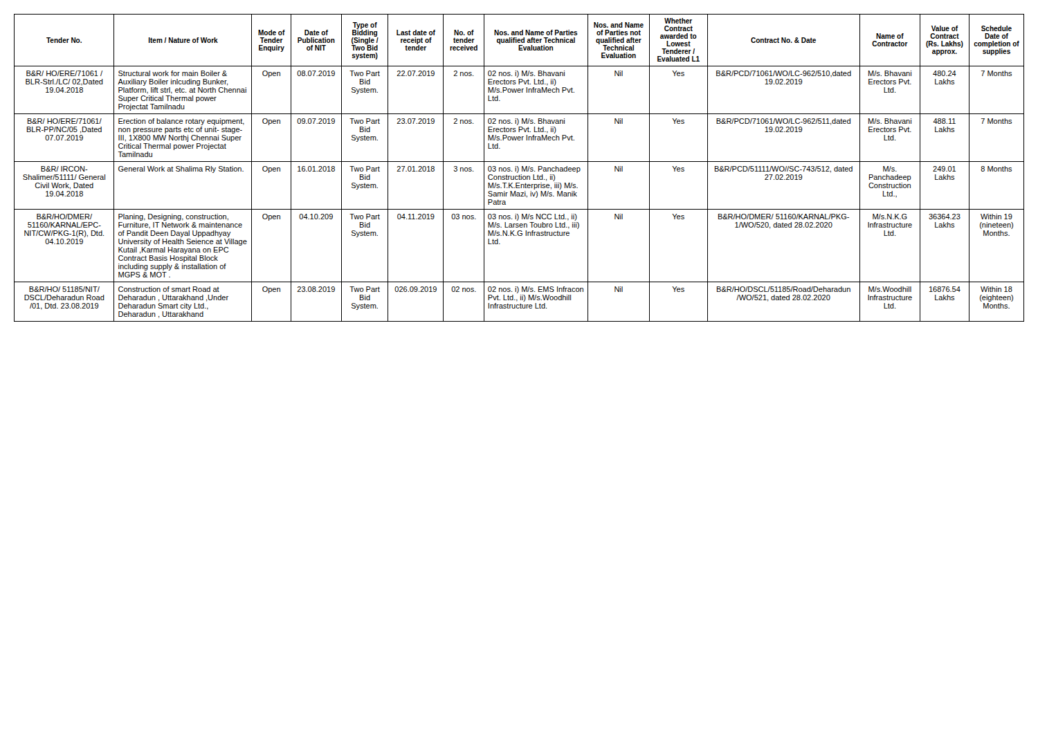| Tender No. | Item / Nature of Work | Mode of Tender Enquiry | Date of Publication of NIT | Type of Bidding (Single / Two Bid system) | Last date of receipt of tender | No. of tender received | Nos. and Name of Parties qualified after Technical Evaluation | Nos. and Name of Parties not qualified after Technical Evaluation | Whether Contract awarded to Lowest Tenderer / Evaluated L1 | Contract No. & Date | Name of Contractor | Value of Contract (Rs. Lakhs) approx. | Schedule Date of completion of supplies |
| --- | --- | --- | --- | --- | --- | --- | --- | --- | --- | --- | --- | --- | --- |
| B&R/ HO/ERE/71061 / BLR-Strl./LC/ 02,Dated 19.04.2018 | Structural work for main Boiler & Auxiliary Boiler inlcuding Bunker, Platform, lift strl, etc. at North Chennai Super Critical Thermal power Projectat Tamilnadu | Open | 08.07.2019 | Two Part Bid System. | 22.07.2019 | 2 nos. | 02 nos. i) M/s. Bhavani Erectors Pvt. Ltd., ii) M/s.Power InfraMech Pvt. Ltd. | Nil | Yes | B&R/PCD/71061/WO/LC-962/510,dated 19.02.2019 | M/s. Bhavani Erectors Pvt. Ltd. | 480.24 Lakhs | 7 Months |
| B&R/ HO/ERE/71061/ BLR-PP/NC/05 ,Dated 07.07.2019 | Erection of balance rotary equipment, non pressure parts etc of unit- stage-III, 1X800 MW Northj Chennai Super Critical Thermal power Projectat Tamilnadu | Open | 09.07.2019 | Two Part Bid System. | 23.07.2019 | 2 nos. | 02 nos. i) M/s. Bhavani Erectors Pvt. Ltd., ii) M/s.Power InfraMech Pvt. Ltd. | Nil | Yes | B&R/PCD/71061/WO/LC-962/511,dated 19.02.2019 | M/s. Bhavani Erectors Pvt. Ltd. | 488.11 Lakhs | 7 Months |
| B&R/ IRCON-Shalimer/51111/ General Civil Work, Dated 19.04.2018 | General Work at Shalima Rly Station. | Open | 16.01.2018 | Two Part Bid System. | 27.01.2018 | 3 nos. | 03 nos. i) M/s. Panchadeep Construction Ltd., ii) M/s.T.K.Enterprise, iii) M/s. Samir Mazi, iv) M/s. Manik Patra | Nil | Yes | B&R/PCD/51111/WO//SC-743/512, dated 27.02.2019 | M/s. Panchadeep Construction Ltd., | 249.01 Lakhs | 8 Months |
| B&R/HO/DMER/ 51160/KARNAL/EPC-NIT/CW/PKG-1(R), Dtd. 04.10.2019 | Planing, Designing, construction, Furniture, IT Network & maintenance of Pandit Deen Dayal Uppadhyay University of Health Seience at Village Kutail ,Karmal Harayana on EPC Contract Basis Hospital Block including supply & installation of MGPS & MOT . | Open | 04.10.209 | Two Part Bid System. | 04.11.2019 | 03 nos. | 03 nos. i) M/s NCC Ltd., ii) M/s. Larsen Toubro Ltd., iii) M/s.N.K.G Infrastructure Ltd. | Nil | Yes | B&R/HO/DMER/ 51160/KARNAL/PKG-1/WO/520, dated 28.02.2020 | M/s.N.K.G Infrastructure Ltd. | 36364.23 Lakhs | Within 19 (nineteen) Months. |
| B&R/HO/ 51185/NIT/ DSCL/Deharadun Road /01, Dtd. 23.08.2019 | Construction of smart Road at Deharadun , Uttarakhand ,Under Deharadun Smart city Ltd., Deharadun , Uttarakhand | Open | 23.08.2019 | Two Part Bid System. | 026.09.2019 | 02 nos. | 02 nos. i) M/s. EMS Infracon Pvt. Ltd., ii) M/s.Woodhill Infrastructure Ltd. | Nil | Yes | B&R/HO/DSCL/51185/Road/Deharadun /WO/521, dated 28.02.2020 | M/s.Woodhill Infrastructure Ltd. | 16876.54 Lakhs | Within 18 (eighteen) Months. |